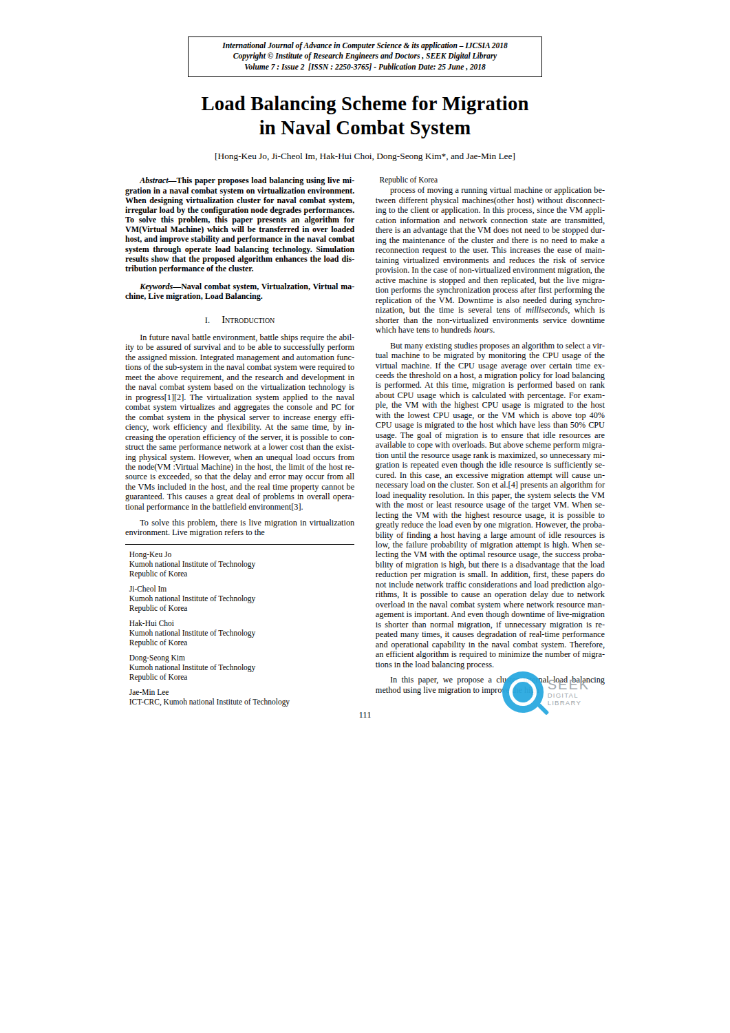International Journal of Advance in Computer Science & its application – IJCSIA 2018
Copyright © Institute of Research Engineers and Doctors , SEEK Digital Library
Volume 7 : Issue 2 [ISSN : 2250-3765] - Publication Date: 25 June , 2018
Load Balancing Scheme for Migration
in Naval Combat System
[Hong-Keu Jo, Ji-Cheol Im, Hak-Hui Choi, Dong-Seong Kim*, and Jae-Min Lee]
Abstract—This paper proposes load balancing using live migration in a naval combat system on virtualization environment. When designing virtualization cluster for naval combat system, irregular load by the configuration node degrades performances. To solve this problem, this paper presents an algorithm for VM(Virtual Machine) which will be transferred in over loaded host, and improve stability and performance in the naval combat system through operate load balancing technology. Simulation results show that the proposed algorithm enhances the load distribution performance of the cluster.
Keywords—Naval combat system, Virtualzation, Virtual machine, Live migration, Load Balancing.
I. Introduction
In future naval battle environment, battle ships require the ability to be assured of survival and to be able to successfully perform the assigned mission. Integrated management and automation functions of the sub-system in the naval combat system were required to meet the above requirement, and the research and development in the naval combat system based on the virtualization technology is in progress[1][2]. The virtualization system applied to the naval combat system virtualizes and aggregates the console and PC for the combat system in the physical server to increase energy efficiency, work efficiency and flexibility. At the same time, by increasing the operation efficiency of the server, it is possible to construct the same performance network at a lower cost than the existing physical system. However, when an unequal load occurs from the node(VM :Virtual Machine) in the host, the limit of the host resource is exceeded, so that the delay and error may occur from all the VMs included in the host, and the real time property cannot be guaranteed. This causes a great deal of problems in overall operational performance in the battlefield environment[3].
To solve this problem, there is live migration in virtualization environment. Live migration refers to the
Hong-Keu Jo
Kumoh national Institute of Technology
Republic of Korea
Ji-Cheol Im
Kumoh national Institute of Technology
Republic of Korea
Hak-Hui Choi
Kumoh national Institute of Technology
Republic of Korea
Dong-Seong Kim
Kumoh national Institute of Technology
Republic of Korea
Jae-Min Lee
ICT-CRC, Kumoh national Institute of Technology
Republic of Korea
process of moving a running virtual machine or application between different physical machines(other host) without disconnecting to the client or application. In this process, since the VM application information and network connection state are transmitted, there is an advantage that the VM does not need to be stopped during the maintenance of the cluster and there is no need to make a reconnection request to the user. This increases the ease of maintaining virtualized environments and reduces the risk of service provision. In the case of non-virtualized environment migration, the active machine is stopped and then replicated, but the live migration performs the synchronization process after first performing the replication of the VM. Downtime is also needed during synchronization, but the time is several tens of milliseconds, which is shorter than the non-virtualized environments service downtime which have tens to hundreds hours.
But many existing studies proposes an algorithm to select a virtual machine to be migrated by monitoring the CPU usage of the virtual machine. If the CPU usage average over certain time exceeds the threshold on a host, a migration policy for load balancing is performed. At this time, migration is performed based on rank about CPU usage which is calculated with percentage. For example, the VM with the highest CPU usage is migrated to the host with the lowest CPU usage, or the VM which is above top 40% CPU usage is migrated to the host which have less than 50% CPU usage. The goal of migration is to ensure that idle resources are available to cope with overloads. But above scheme perform migration until the resource usage rank is maximized, so unnecessary migration is repeated even though the idle resource is sufficiently secured. In this case, an excessive migration attempt will cause unnecessary load on the cluster. Son et al.[4] presents an algorithm for load inequality resolution. In this paper, the system selects the VM with the most or least resource usage of the target VM. When selecting the VM with the highest resource usage, it is possible to greatly reduce the load even by one migration. However, the probability of finding a host having a large amount of idle resources is low, the failure probability of migration attempt is high. When selecting the VM with the optimal resource usage, the success probability of migration is high, but there is a disadvantage that the load reduction per migration is small. In addition, first, these papers do not include network traffic considerations and load prediction algorithms, It is possible to cause an operation delay due to network overload in the naval combat system where network resource management is important. And even though downtime of live-migration is shorter than normal migration, if unnecessary migration is repeated many times, it causes degradation of real-time performance and operational capability in the naval combat system. Therefore, an efficient algorithm is required to minimize the number of migrations in the load balancing process.
In this paper, we propose a cluster internal load balancing method using live migration to improve the high
SEEK
DIGITAL LIBRARY
111